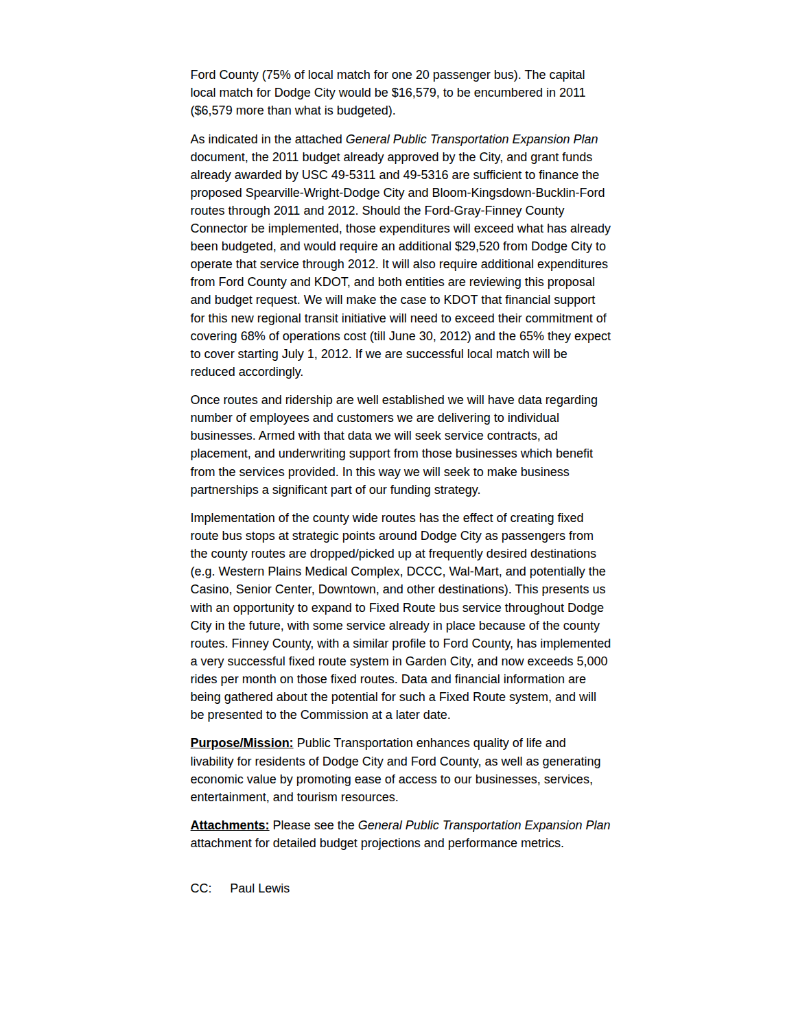Ford County (75% of local match for one 20 passenger bus). The capital local match for Dodge City would be $16,579, to be encumbered in 2011 ($6,579 more than what is budgeted).
As indicated in the attached General Public Transportation Expansion Plan document, the 2011 budget already approved by the City, and grant funds already awarded by USC 49-5311 and 49-5316 are sufficient to finance the proposed Spearville-Wright-Dodge City and Bloom-Kingsdown-Bucklin-Ford routes through 2011 and 2012. Should the Ford-Gray-Finney County Connector be implemented, those expenditures will exceed what has already been budgeted, and would require an additional $29,520 from Dodge City to operate that service through 2012. It will also require additional expenditures from Ford County and KDOT, and both entities are reviewing this proposal and budget request. We will make the case to KDOT that financial support for this new regional transit initiative will need to exceed their commitment of covering 68% of operations cost (till June 30, 2012) and the 65% they expect to cover starting July 1, 2012. If we are successful local match will be reduced accordingly.
Once routes and ridership are well established we will have data regarding number of employees and customers we are delivering to individual businesses. Armed with that data we will seek service contracts, ad placement, and underwriting support from those businesses which benefit from the services provided. In this way we will seek to make business partnerships a significant part of our funding strategy.
Implementation of the county wide routes has the effect of creating fixed route bus stops at strategic points around Dodge City as passengers from the county routes are dropped/picked up at frequently desired destinations (e.g. Western Plains Medical Complex, DCCC, Wal-Mart, and potentially the Casino, Senior Center, Downtown, and other destinations). This presents us with an opportunity to expand to Fixed Route bus service throughout Dodge City in the future, with some service already in place because of the county routes. Finney County, with a similar profile to Ford County, has implemented a very successful fixed route system in Garden City, and now exceeds 5,000 rides per month on those fixed routes. Data and financial information are being gathered about the potential for such a Fixed Route system, and will be presented to the Commission at a later date.
Purpose/Mission: Public Transportation enhances quality of life and livability for residents of Dodge City and Ford County, as well as generating economic value by promoting ease of access to our businesses, services, entertainment, and tourism resources.
Attachments: Please see the General Public Transportation Expansion Plan attachment for detailed budget projections and performance metrics.
CC: Paul Lewis